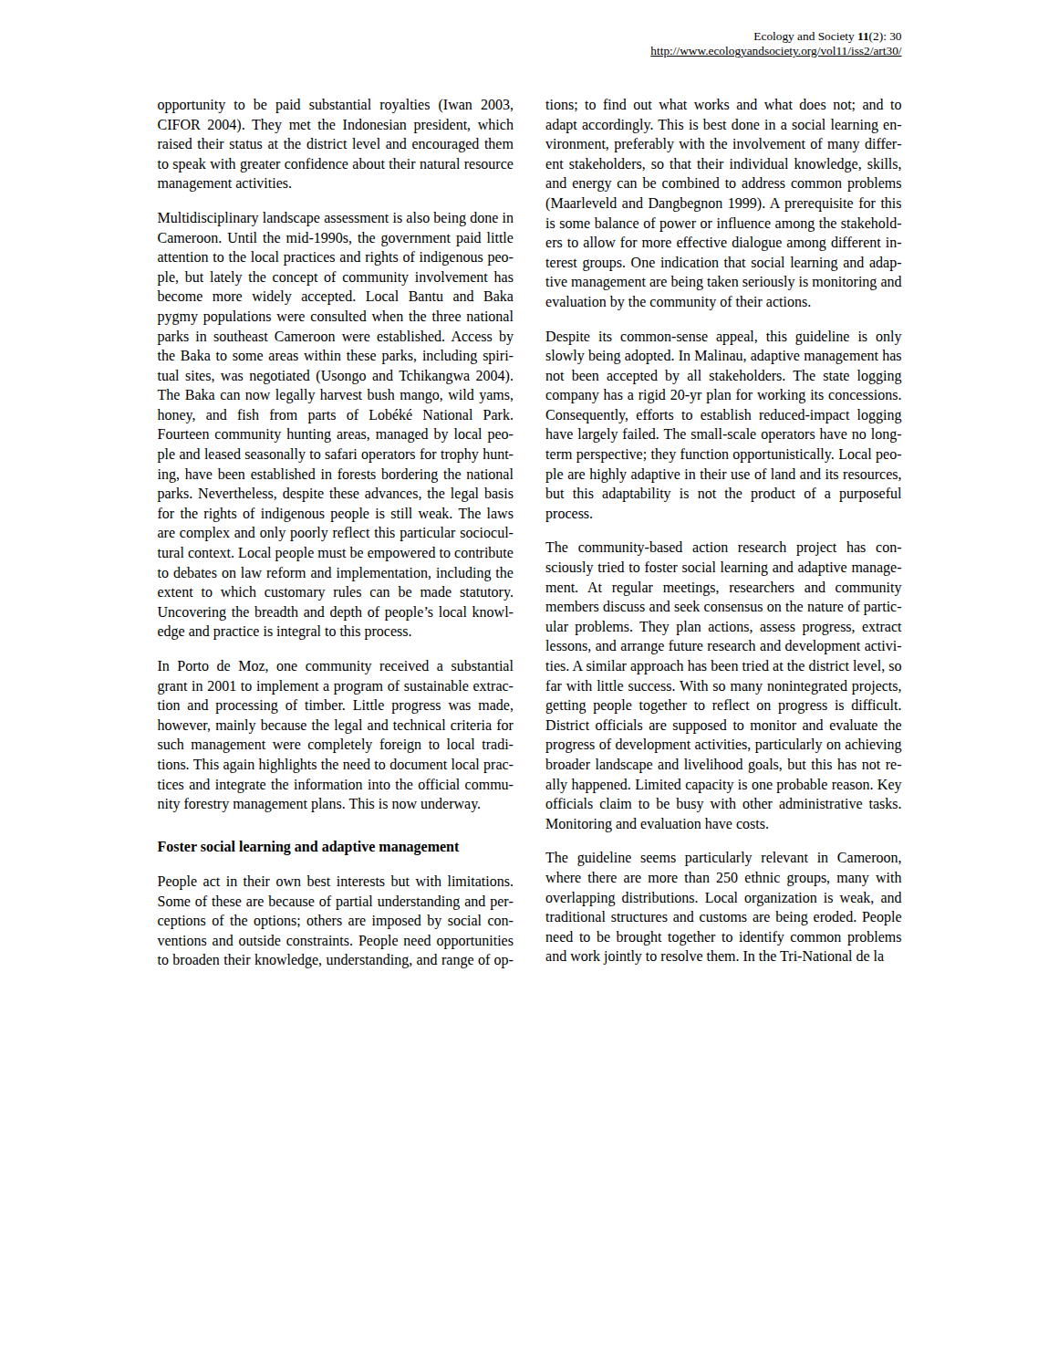Ecology and Society 11(2): 30
http://www.ecologyandsociety.org/vol11/iss2/art30/
opportunity to be paid substantial royalties (Iwan 2003, CIFOR 2004). They met the Indonesian president, which raised their status at the district level and encouraged them to speak with greater confidence about their natural resource management activities.
Multidisciplinary landscape assessment is also being done in Cameroon. Until the mid-1990s, the government paid little attention to the local practices and rights of indigenous people, but lately the concept of community involvement has become more widely accepted. Local Bantu and Baka pygmy populations were consulted when the three national parks in southeast Cameroon were established. Access by the Baka to some areas within these parks, including spiritual sites, was negotiated (Usongo and Tchikangwa 2004). The Baka can now legally harvest bush mango, wild yams, honey, and fish from parts of Lobéké National Park. Fourteen community hunting areas, managed by local people and leased seasonally to safari operators for trophy hunting, have been established in forests bordering the national parks. Nevertheless, despite these advances, the legal basis for the rights of indigenous people is still weak. The laws are complex and only poorly reflect this particular sociocultural context. Local people must be empowered to contribute to debates on law reform and implementation, including the extent to which customary rules can be made statutory. Uncovering the breadth and depth of people’s local knowledge and practice is integral to this process.
In Porto de Moz, one community received a substantial grant in 2001 to implement a program of sustainable extraction and processing of timber. Little progress was made, however, mainly because the legal and technical criteria for such management were completely foreign to local traditions. This again highlights the need to document local practices and integrate the information into the official community forestry management plans. This is now underway.
Foster social learning and adaptive management
People act in their own best interests but with limitations. Some of these are because of partial understanding and perceptions of the options; others are imposed by social conventions and outside constraints. People need opportunities to broaden their knowledge, understanding, and range of options; to find out what works and what does not; and to adapt accordingly. This is best done in a social learning environment, preferably with the involvement of many different stakeholders, so that their individual knowledge, skills, and energy can be combined to address common problems (Maarleveld and Dangbegnon 1999). A prerequisite for this is some balance of power or influence among the stakeholders to allow for more effective dialogue among different interest groups. One indication that social learning and adaptive management are being taken seriously is monitoring and evaluation by the community of their actions.
Despite its common-sense appeal, this guideline is only slowly being adopted. In Malinau, adaptive management has not been accepted by all stakeholders. The state logging company has a rigid 20-yr plan for working its concessions. Consequently, efforts to establish reduced-impact logging have largely failed. The small-scale operators have no long-term perspective; they function opportunistically. Local people are highly adaptive in their use of land and its resources, but this adaptability is not the product of a purposeful process.
The community-based action research project has consciously tried to foster social learning and adaptive management. At regular meetings, researchers and community members discuss and seek consensus on the nature of particular problems. They plan actions, assess progress, extract lessons, and arrange future research and development activities. A similar approach has been tried at the district level, so far with little success. With so many nonintegrated projects, getting people together to reflect on progress is difficult. District officials are supposed to monitor and evaluate the progress of development activities, particularly on achieving broader landscape and livelihood goals, but this has not really happened. Limited capacity is one probable reason. Key officials claim to be busy with other administrative tasks. Monitoring and evaluation have costs.
The guideline seems particularly relevant in Cameroon, where there are more than 250 ethnic groups, many with overlapping distributions. Local organization is weak, and traditional structures and customs are being eroded. People need to be brought together to identify common problems and work jointly to resolve them. In the Tri-National de la